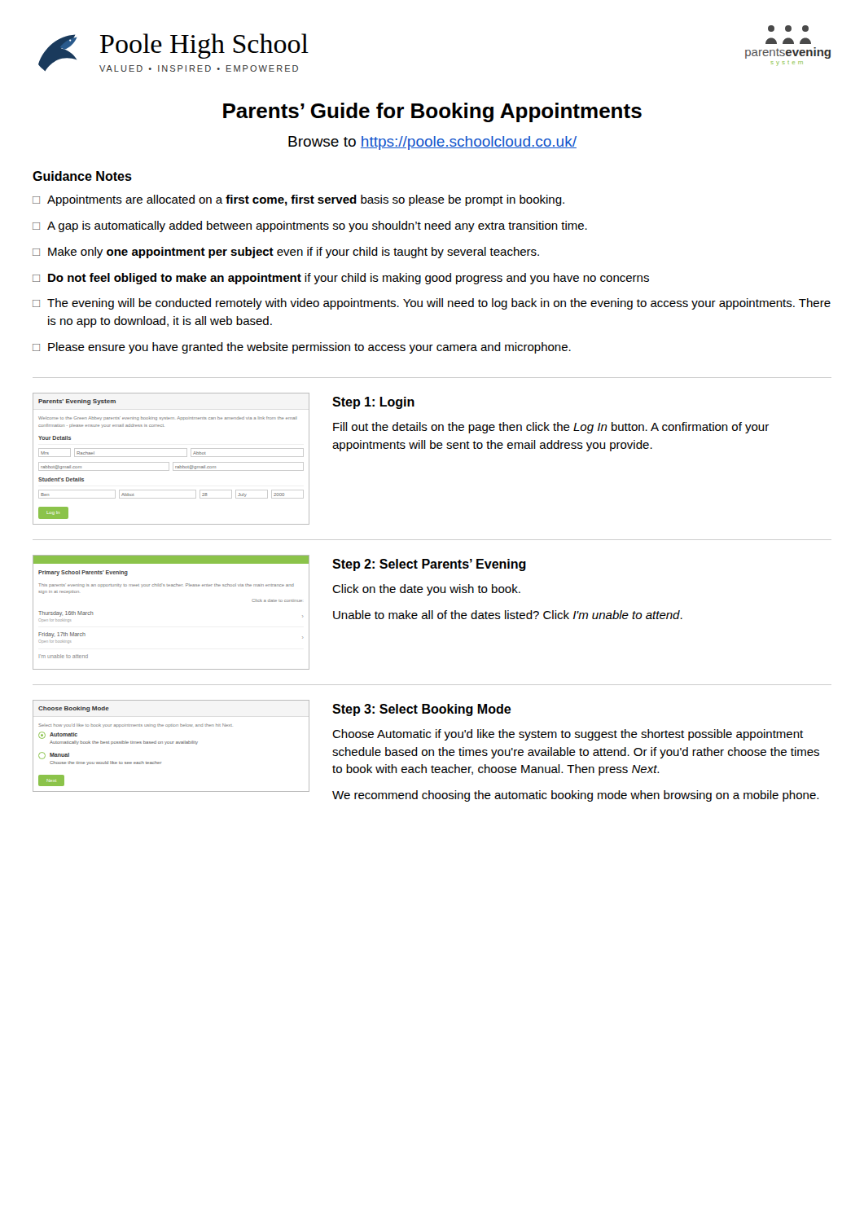Poole High School
VALUED • INSPIRED • EMPOWERED
parentsevening
system
Parents’ Guide for Booking Appointments
Browse to https://poole.schoolcloud.co.uk/
Guidance Notes
Appointments are allocated on a first come, first served basis so please be prompt in booking.
A gap is automatically added between appointments so you shouldn’t need any extra transition time.
Make only one appointment per subject even if if your child is taught by several teachers.
Do not feel obliged to make an appointment if your child is making good progress and you have no concerns
The evening will be conducted remotely with video appointments. You will need to log back in on the evening to access your appointments. There is no app to download, it is all web based.
Please ensure you have granted the website permission to access your camera and microphone.
Parents' Evening System
Welcome to the Green Abbey parents' evening booking system. Appointments can be amended via a link from the email confirmation - please ensure your email address is correct.
Your Details
Mrs
Rachael
Abbot
rabbot@gmail.com
rabbot@gmail.com
Student's Details
Ben
Abbot
28
July
2000
Log In
Step 1: Login
Fill out the details on the page then click the Log In button. A confirmation of your appointments will be sent to the email address you provide.
Primary School Parents' Evening
This parents' evening is an opportunity to meet your child's teacher. Please enter the school via the main entrance and sign in at reception.
Click a date to continue:
Thursday, 16th March
Open for bookings
›
Friday, 17th March
Open for bookings
›
I'm unable to attend
Step 2: Select Parents’ Evening
Click on the date you wish to book.
Unable to make all of the dates listed? Click I'm unable to attend.
Choose Booking Mode
Select how you'd like to book your appointments using the option below, and then hit Next.
Automatic Automatically book the best possible times based on your availability
Manual Choose the time you would like to see each teacher
Next
Step 3: Select Booking Mode
Choose Automatic if you'd like the system to suggest the shortest possible appointment schedule based on the times you're available to attend. Or if you'd rather choose the times to book with each teacher, choose Manual. Then press Next.
We recommend choosing the automatic booking mode when browsing on a mobile phone.